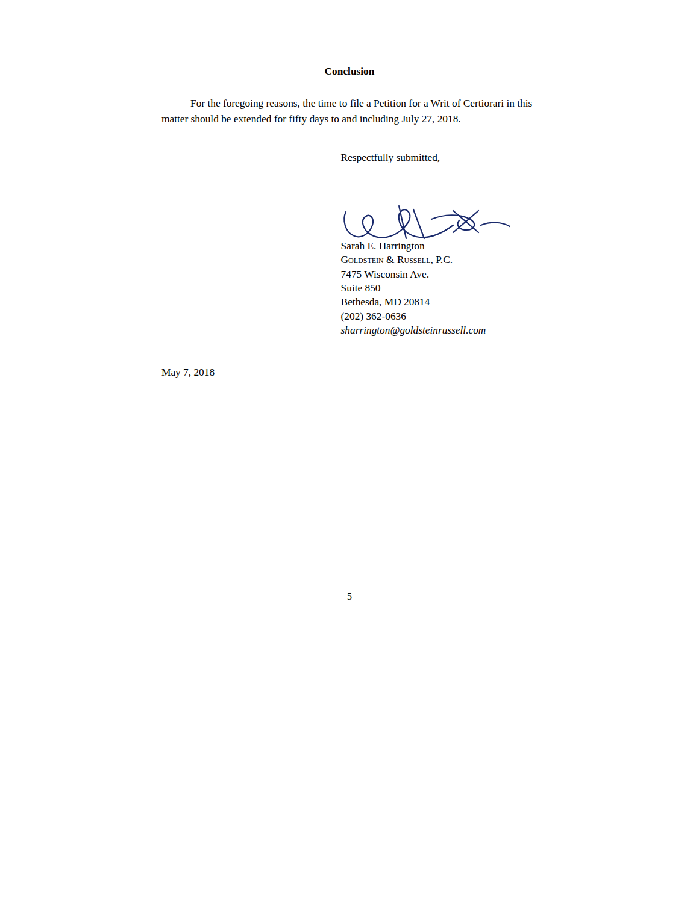Conclusion
For the foregoing reasons, the time to file a Petition for a Writ of Certiorari in this matter should be extended for fifty days to and including July 27, 2018.
Respectfully submitted,
Sarah E. Harrington
Goldstein & Russell, P.C.
7475 Wisconsin Ave.
Suite 850
Bethesda, MD 20814
(202) 362-0636
sharrington@goldsteinrussell.com
May 7, 2018
5